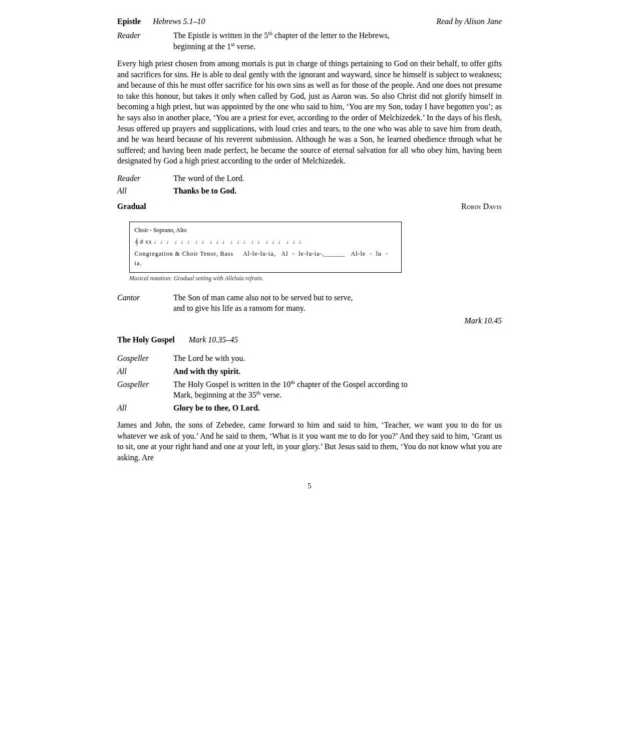Epistle
Hebrews 5.1–10
Read by Alison Jane
Reader The Epistle is written in the 5th chapter of the letter to the Hebrews,
beginning at the 1st verse.
Every high priest chosen from among mortals is put in charge of things pertaining to God on their behalf, to offer gifts and sacrifices for sins. He is able to deal gently with the ignorant and wayward, since he himself is subject to weakness; and because of this he must offer sacrifice for his own sins as well as for those of the people. And one does not presume to take this honour, but takes it only when called by God, just as Aaron was. So also Christ did not glorify himself in becoming a high priest, but was appointed by the one who said to him, ‘You are my Son, today I have begotten you’; as he says also in another place, ‘You are a priest for ever, according to the order of Melchizedek.’ In the days of his flesh, Jesus offered up prayers and supplications, with loud cries and tears, to the one who was able to save him from death, and he was heard because of his reverent submission. Although he was a Son, he learned obedience through what he suffered; and having been made perfect, he became the source of eternal salvation for all who obey him, having been designated by God a high priest according to the order of Melchizedek.
Reader The word of the Lord.
All Thanks be to God.
Gradual
Robin Davis
Choir - Soprano, Alto
𝄞 ♯ xx ♩♩♩ ♩♩♩ ♩♩ ♩♩♩ ♩♩♩ ♩♩ ♩♩♩ ♩♩♩
Congregation & Choir Tenor, Bass Al-le-lu-ia, Al - le-lu-ia-,______ Al-le - lu - ia.
Musical notation: Gradual setting with Alleluia refrain.
Cantor The Son of man came also not to be served but to serve,
and to give his life as a ransom for many.
Mark 10.45
The Holy Gospel Mark 10.35–45
Gospeller The Lord be with you.
All And with thy spirit.
Gospeller The Holy Gospel is written in the 10th chapter of the Gospel according to
Mark, beginning at the 35th verse.
All Glory be to thee, O Lord.
James and John, the sons of Zebedee, came forward to him and said to him, ‘Teacher, we want you to do for us whatever we ask of you.’ And he said to them, ‘What is it you want me to do for you?’ And they said to him, ‘Grant us to sit, one at your right hand and one at your left, in your glory.’ But Jesus said to them, ‘You do not know what you are asking. Are
5